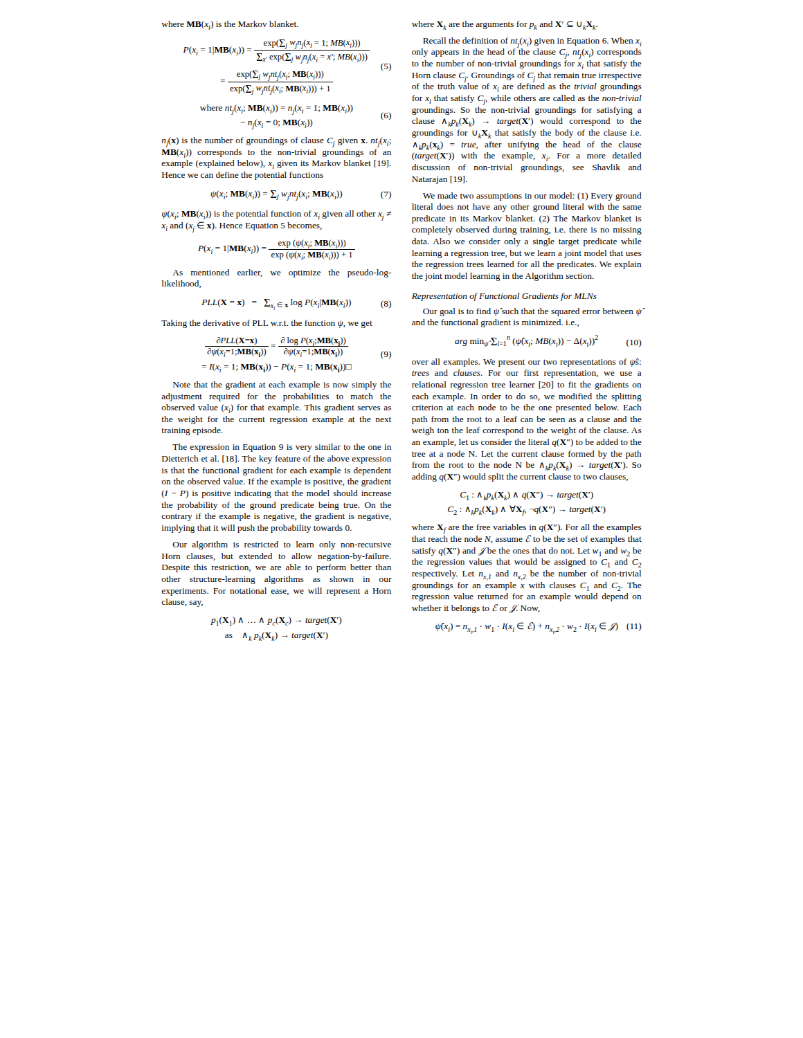where MB(xi) is the Markov blanket.
P(xi = 1|MB(xi)) = exp(Σj wjnj(xi = 1; MB(xi))) Σx′ exp(Σj wjnj(xi = x′; MB(xi))) = exp(Σj wjntj(xi; MB(xi))) exp(Σj wjntj(xi; MB(xi))) + 1 (5)
where ntj(xi; MB(xi)) = nj(xi = 1; MB(xi)) − nj(xi = 0; MB(xi)) (6)
nj(x) is the number of groundings of clause Cj given x. ntj(xi; MB(xi)) corresponds to the non-trivial groundings of an example (explained below), xi given its Markov blanket [19]. Hence we can define the potential functions
ψ(xi; MB(xi)) = Σj wjntj(xi; MB(xi)) (7)
ψ(xi; MB(xi)) is the potential function of xi given all other xj ≠ xi and (xj ∈ x). Hence Equation 5 becomes,
P(xi = 1|MB(xi)) = exp (ψ(xi; MB(xi))) exp (ψ(xi; MB(xi))) + 1
As mentioned earlier, we optimize the pseudo-log-likelihood,
PLL(X = x) = Σxi ∈ x log P(xi|MB(xi)) (8)
Taking the derivative of PLL w.r.t. the function ψ, we get
∂PLL(X=x) ∂ψ(xi=1;MB(xi)) = ∂ log P(xi;MB(xi)) ∂ψ(xi=1;MB(xi)) = I(xi = 1; MB(xi)) − P(xi = 1; MB(xi))□ (9)
Note that the gradient at each example is now simply the adjustment required for the probabilities to match the observed value (xi) for that example. This gradient serves as the weight for the current regression example at the next training episode.
The expression in Equation 9 is very similar to the one in Dietterich et al. [18]. The key feature of the above expression is that the functional gradient for each example is dependent on the observed value. If the example is positive, the gradient (I − P) is positive indicating that the model should increase the probability of the ground predicate being true. On the contrary if the example is negative, the gradient is negative, implying that it will push the probability towards 0.
Our algorithm is restricted to learn only non-recursive Horn clauses, but extended to allow negation-by-failure. Despite this restriction, we are able to perform better than other structure-learning algorithms as shown in our experiments. For notational ease, we will represent a Horn clause, say,
p1(X1) ∧ … ∧ pc(Xc) → target(X′) as ∧k pk(Xk) → target(X′)
where Xk are the arguments for pk and X′ ⊆ ∪kXk.
Recall the definition of ntj(xi) given in Equation 6. When xi only appears in the head of the clause Cj, ntj(xi) corresponds to the number of non-trivial groundings for xi that satisfy the Horn clause Cj. Groundings of Cj that remain true irrespective of the truth value of xi are defined as the trivial groundings for xi that satisfy Cj, while others are called as the non-trivial groundings. So the non-trivial groundings for satisfying a clause ∧kpk(Xk) → target(X′) would correspond to the groundings for ∪kXk that satisfy the body of the clause i.e. ∧kpk(xk) = true, after unifying the head of the clause (target(X′)) with the example, xi. For a more detailed discussion of non-trivial groundings, see Shavlik and Natarajan [19].
We made two assumptions in our model: (1) Every ground literal does not have any other ground literal with the same predicate in its Markov blanket. (2) The Markov blanket is completely observed during training, i.e. there is no missing data. Also we consider only a single target predicate while learning a regression tree, but we learn a joint model that uses the regression trees learned for all the predicates. We explain the joint model learning in the Algorithm section.
Representation of Functional Gradients for MLNs
Our goal is to find ψ̂ such that the squared error between ψ̂ and the functional gradient is minimized. i.e.,
arg minψ̂ Σi=1n (ψ̂(xi; MB(xi)) − Δ(xi))2 (10)
over all examples. We present our two representations of ψ̂s: trees and clauses. For our first representation, we use a relational regression tree learner [20] to fit the gradients on each example. In order to do so, we modified the splitting criterion at each node to be the one presented below. Each path from the root to a leaf can be seen as a clause and the weigh ton the leaf correspond to the weight of the clause. As an example, let us consider the literal q(X″) to be added to the tree at a node N. Let the current clause formed by the path from the root to the node N be ∧kpk(Xk) → target(X′). So adding q(X″) would split the current clause to two clauses,
C1 : ∧kpk(Xk) ∧ q(X″) → target(X′) C2 : ∧kpk(Xk) ∧ ∀Xf, ¬q(X″) → target(X′)
where Xf are the free variables in q(X″). For all the examples that reach the node N, assume ℰ to be the set of examples that satisfy q(X″) and 𝒥 be the ones that do not. Let w1 and w2 be the regression values that would be assigned to C1 and C2 respectively. Let nx,1 and nx,2 be the number of non-trivial groundings for an example x with clauses C1 and C2. The regression value returned for an example would depend on whether it belongs to ℰ or 𝒥. Now,
ψ̂(xi) = nxi,1 · w1 · I(xi ∈ ℰ) + nxi,2 · w2 · I(xi ∈ 𝒥) (11)